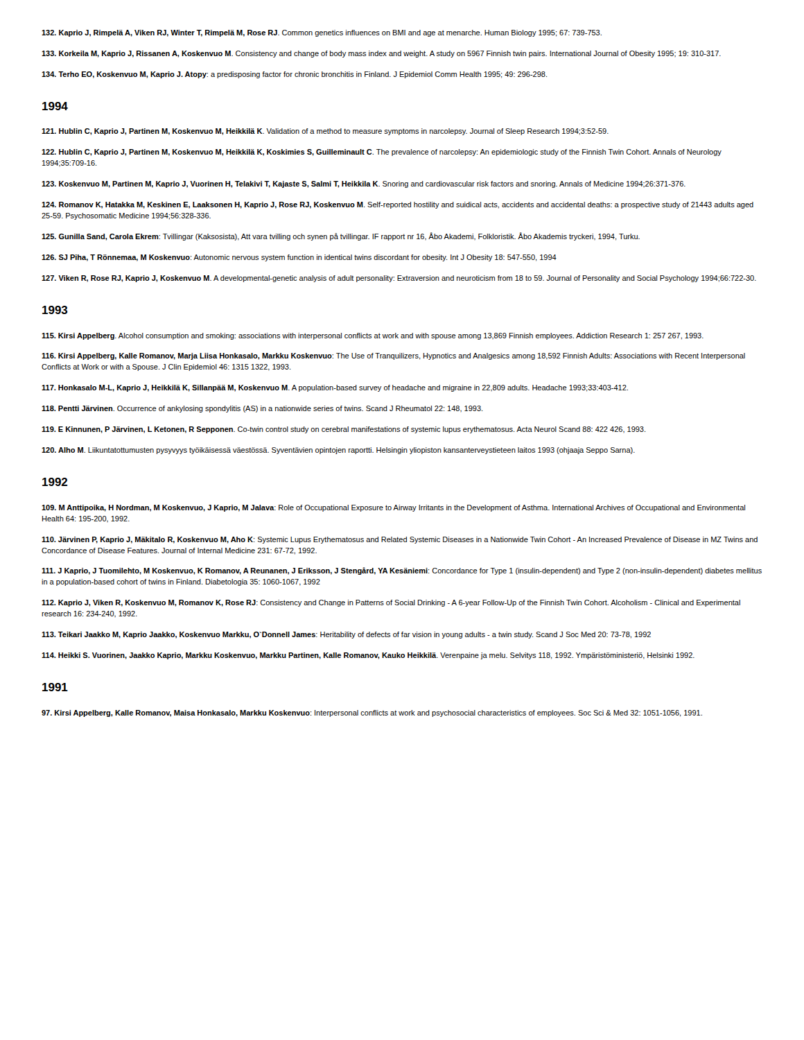132. Kaprio J, Rimpelä A, Viken RJ, Winter T, Rimpelä M, Rose RJ. Common genetics influences on BMI and age at menarche. Human Biology 1995; 67: 739-753.
133. Korkeila M, Kaprio J, Rissanen A, Koskenvuo M. Consistency and change of body mass index and weight. A study on 5967 Finnish twin pairs. International Journal of Obesity 1995; 19: 310-317.
134. Terho EO, Koskenvuo M, Kaprio J. Atopy: a predisposing factor for chronic bronchitis in Finland. J Epidemiol Comm Health 1995; 49: 296-298.
1994
121. Hublin C, Kaprio J, Partinen M, Koskenvuo M, Heikkilä K. Validation of a method to measure symptoms in narcolepsy. Journal of Sleep Research 1994;3:52-59.
122. Hublin C, Kaprio J, Partinen M, Koskenvuo M, Heikkilä K, Koskimies S, Guilleminault C. The prevalence of narcolepsy: An epidemiologic study of the Finnish Twin Cohort. Annals of Neurology 1994;35:709-16.
123. Koskenvuo M, Partinen M, Kaprio J, Vuorinen H, Telakivi T, Kajaste S, Salmi T, Heikkila K. Snoring and cardiovascular risk factors and snoring. Annals of Medicine 1994;26:371-376.
124. Romanov K, Hatakka M, Keskinen E, Laaksonen H, Kaprio J, Rose RJ, Koskenvuo M. Self-reported hostility and suidical acts, accidents and accidental deaths: a prospective study of 21443 adults aged 25-59. Psychosomatic Medicine 1994;56:328-336.
125. Gunilla Sand, Carola Ekrem: Tvillingar (Kaksosista), Att vara tvilling och synen på tvillingar. IF rapport nr 16, Åbo Akademi, Folkloristik. Åbo Akademis tryckeri, 1994, Turku.
126. SJ Piha, T Rönnemaa, M Koskenvuo: Autonomic nervous system function in identical twins discordant for obesity. Int J Obesity 18: 547-550, 1994
127. Viken R, Rose RJ, Kaprio J, Koskenvuo M. A developmental-genetic analysis of adult personality: Extraversion and neuroticism from 18 to 59. Journal of Personality and Social Psychology 1994;66:722-30.
1993
115. Kirsi Appelberg. Alcohol consumption and smoking: associations with interpersonal conflicts at work and with spouse among 13,869 Finnish employees. Addiction Research 1: 257 267, 1993.
116. Kirsi Appelberg, Kalle Romanov, Marja Liisa Honkasalo, Markku Koskenvuo: The Use of Tranquilizers, Hypnotics and Analgesics among 18,592 Finnish Adults: Associations with Recent Interpersonal Conflicts at Work or with a Spouse. J Clin Epidemiol 46: 1315 1322, 1993.
117. Honkasalo M-L, Kaprio J, Heikkilä K, Sillanpää M, Koskenvuo M. A population-based survey of headache and migraine in 22,809 adults. Headache 1993;33:403-412.
118. Pentti Järvinen. Occurrence of ankylosing spondylitis (AS) in a nationwide series of twins. Scand J Rheumatol 22: 148, 1993.
119. E Kinnunen, P Järvinen, L Ketonen, R Sepponen. Co-twin control study on cerebral manifestations of systemic lupus erythematosus. Acta Neurol Scand 88: 422 426, 1993.
120. Alho M. Liikuntatottumusten pysyvyys työikäisessä väestössä. Syventävien opintojen raportti. Helsingin yliopiston kansanterveystieteen laitos 1993 (ohjaaja Seppo Sarna).
1992
109. M Anttipoika, H Nordman, M Koskenvuo, J Kaprio, M Jalava: Role of Occupational Exposure to Airway Irritants in the Development of Asthma. International Archives of Occupational and Environmental Health 64: 195-200, 1992.
110. Järvinen P, Kaprio J, Mäkitalo R, Koskenvuo M, Aho K: Systemic Lupus Erythematosus and Related Systemic Diseases in a Nationwide Twin Cohort - An Increased Prevalence of Disease in MZ Twins and Concordance of Disease Features. Journal of Internal Medicine 231: 67-72, 1992.
111. J Kaprio, J Tuomilehto, M Koskenvuo, K Romanov, A Reunanen, J Eriksson, J Stengård, YA Kesäniemi: Concordance for Type 1 (insulin-dependent) and Type 2 (non-insulin-dependent) diabetes mellitus in a population-based cohort of twins in Finland. Diabetologia 35: 1060-1067, 1992
112. Kaprio J, Viken R, Koskenvuo M, Romanov K, Rose RJ: Consistency and Change in Patterns of Social Drinking - A 6-year Follow-Up of the Finnish Twin Cohort. Alcoholism - Clinical and Experimental research 16: 234-240, 1992.
113. Teikari Jaakko M, Kaprio Jaakko, Koskenvuo Markku, O`Donnell James: Heritability of defects of far vision in young adults - a twin study. Scand J Soc Med 20: 73-78, 1992
114. Heikki S. Vuorinen, Jaakko Kaprio, Markku Koskenvuo, Markku Partinen, Kalle Romanov, Kauko Heikkilä. Verenpaine ja melu. Selvitys 118, 1992. Ympäristöministeriö, Helsinki 1992.
1991
97. Kirsi Appelberg, Kalle Romanov, Maisa Honkasalo, Markku Koskenvuo: Interpersonal conflicts at work and psychosocial characteristics of employees. Soc Sci & Med 32: 1051-1056, 1991.